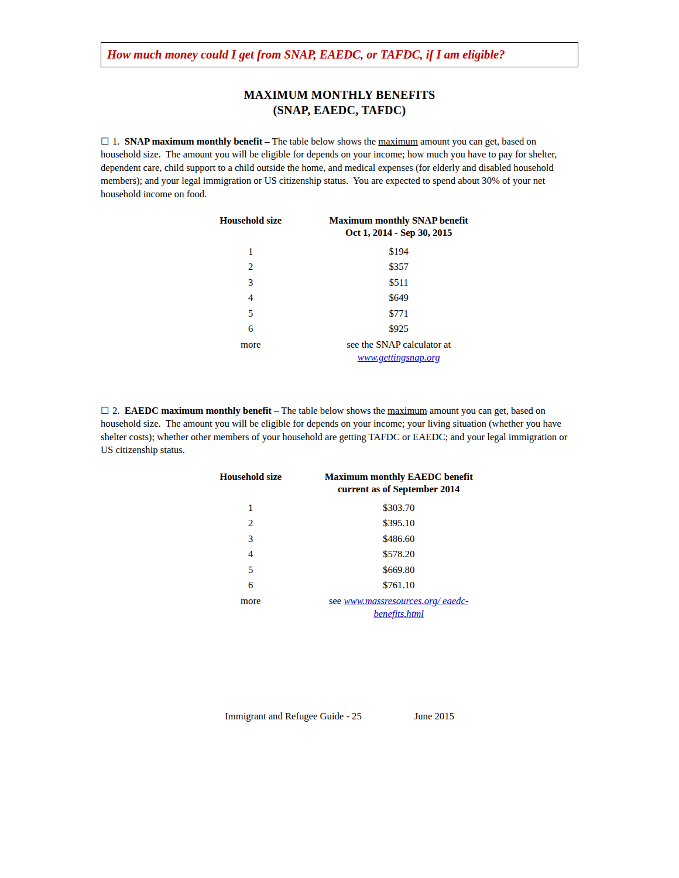How much money could I get from SNAP, EAEDC, or TAFDC, if I am eligible?
MAXIMUM MONTHLY BENEFITS
(SNAP, EAEDC, TAFDC)
☐1. SNAP maximum monthly benefit – The table below shows the maximum amount you can get, based on household size. The amount you will be eligible for depends on your income; how much you have to pay for shelter, dependent care, child support to a child outside the home, and medical expenses (for elderly and disabled household members); and your legal immigration or US citizenship status. You are expected to spend about 30% of your net household income on food.
| Household size | Maximum monthly SNAP benefit Oct 1, 2014 - Sep 30, 2015 |
| --- | --- |
| 1 | $194 |
| 2 | $357 |
| 3 | $511 |
| 4 | $649 |
| 5 | $771 |
| 6 | $925 |
| more | see the SNAP calculator at www.gettingsnap.org |
☐2. EAEDC maximum monthly benefit – The table below shows the maximum amount you can get, based on household size. The amount you will be eligible for depends on your income; your living situation (whether you have shelter costs); whether other members of your household are getting TAFDC or EAEDC; and your legal immigration or US citizenship status.
| Household size | Maximum monthly EAEDC benefit current as of September 2014 |
| --- | --- |
| 1 | $303.70 |
| 2 | $395.10 |
| 3 | $486.60 |
| 4 | $578.20 |
| 5 | $669.80 |
| 6 | $761.10 |
| more | see www.massresources.org/ eaedc-benefits.html |
Immigrant and Refugee Guide - 25 June 2015